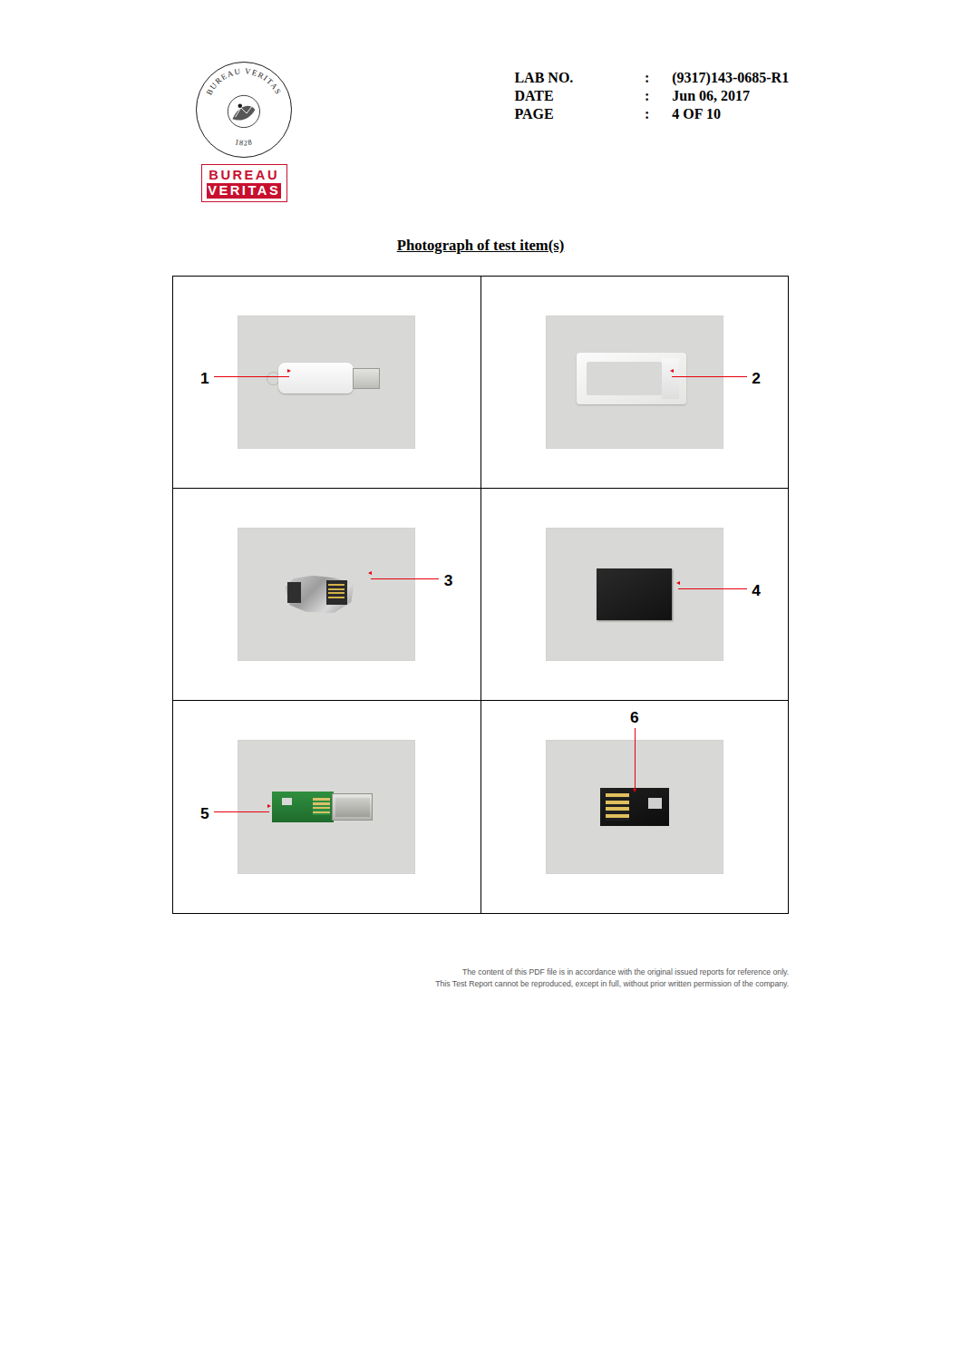BUREAU VERITAS 1828
BUREAU
VERITAS
| LAB NO. | : | (9317)143-0685-R1 |
| DATE | : | Jun 06, 2017 |
| PAGE | : | 4 OF 10 |
Photograph of test item(s)
| 1 | 2 |
| 3 | 4 |
| 5 | 6 |
The content of this PDF file is in accordance with the original issued reports for reference only.
This Test Report cannot be reproduced, except in full, without prior written permission of the company.